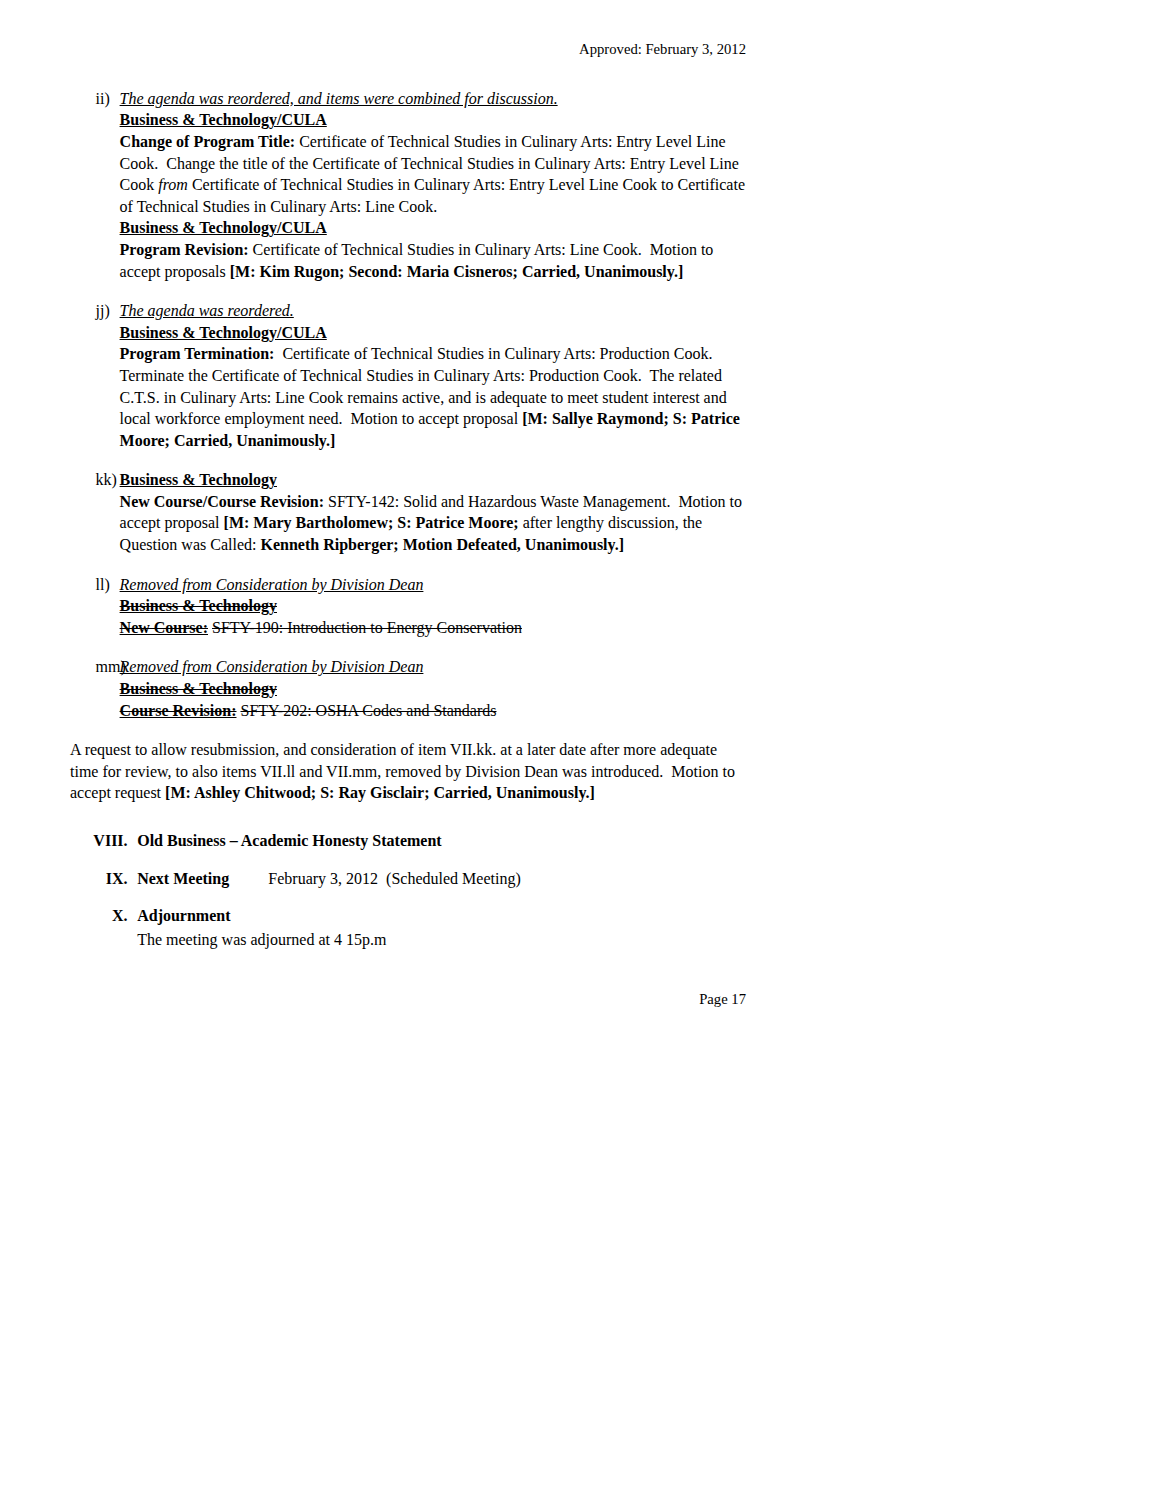Approved: February 3, 2012
ii)
The agenda was reordered, and items were combined for discussion.
Business & Technology/CULA
Change of Program Title: Certificate of Technical Studies in Culinary Arts: Entry Level Line Cook. Change the title of the Certificate of Technical Studies in Culinary Arts: Entry Level Line Cook from Certificate of Technical Studies in Culinary Arts: Entry Level Line Cook to Certificate of Technical Studies in Culinary Arts: Line Cook.
Business & Technology/CULA
Program Revision: Certificate of Technical Studies in Culinary Arts: Line Cook. Motion to accept proposals [M: Kim Rugon; Second: Maria Cisneros; Carried, Unanimously.]
jj)
The agenda was reordered.
Business & Technology/CULA
Program Termination: Certificate of Technical Studies in Culinary Arts: Production Cook. Terminate the Certificate of Technical Studies in Culinary Arts: Production Cook. The related C.T.S. in Culinary Arts: Line Cook remains active, and is adequate to meet student interest and local workforce employment need. Motion to accept proposal [M: Sallye Raymond; S: Patrice Moore; Carried, Unanimously.]
kk)
Business & Technology
New Course/Course Revision: SFTY-142: Solid and Hazardous Waste Management. Motion to accept proposal [M: Mary Bartholomew; S: Patrice Moore; after lengthy discussion, the Question was Called: Kenneth Ripberger; Motion Defeated, Unanimously.]
ll)
Removed from Consideration by Division Dean
Business & Technology
New Course: SFTY-190: Introduction to Energy Conservation
mm)
Removed from Consideration by Division Dean
Business & Technology
Course Revision: SFTY-202: OSHA Codes and Standards
A request to allow resubmission, and consideration of item VII.kk. at a later date after more adequate time for review, to also items VII.ll and VII.mm, removed by Division Dean was introduced. Motion to accept request [M: Ashley Chitwood; S: Ray Gisclair; Carried, Unanimously.]
VIII.
Old Business – Academic Honesty Statement
IX.
Next Meeting February 3, 2012 (Scheduled Meeting)
X.
Adjournment The meeting was adjourned at 4 15p.m
Page 17